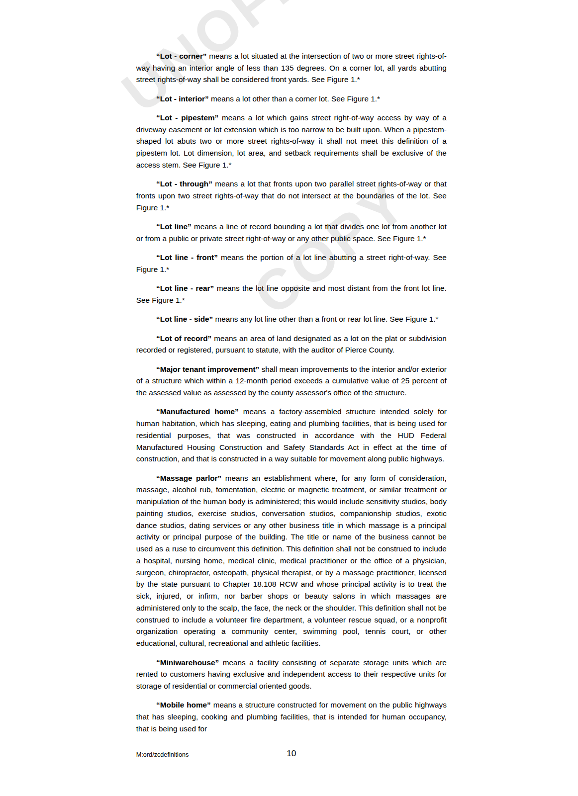UNOFFICIAL COPY
“Lot - corner” means a lot situated at the intersection of two or more street rights-of-way having an interior angle of less than 135 degrees. On a corner lot, all yards abutting street rights-of-way shall be considered front yards. See Figure 1.*
“Lot - interior” means a lot other than a corner lot. See Figure 1.*
“Lot - pipestem” means a lot which gains street right-of-way access by way of a driveway easement or lot extension which is too narrow to be built upon. When a pipestem-shaped lot abuts two or more street rights-of-way it shall not meet this definition of a pipestem lot. Lot dimension, lot area, and setback requirements shall be exclusive of the access stem. See Figure 1.*
“Lot - through” means a lot that fronts upon two parallel street rights-of-way or that fronts upon two street rights-of-way that do not intersect at the boundaries of the lot. See Figure 1.*
“Lot line” means a line of record bounding a lot that divides one lot from another lot or from a public or private street right-of-way or any other public space. See Figure 1.*
“Lot line - front” means the portion of a lot line abutting a street right-of-way. See Figure 1.*
“Lot line - rear” means the lot line opposite and most distant from the front lot line. See Figure 1.*
“Lot line - side” means any lot line other than a front or rear lot line. See Figure 1.*
“Lot of record” means an area of land designated as a lot on the plat or subdivision recorded or registered, pursuant to statute, with the auditor of Pierce County.
“Major tenant improvement” shall mean improvements to the interior and/or exterior of a structure which within a 12-month period exceeds a cumulative value of 25 percent of the assessed value as assessed by the county assessor's office of the structure.
“Manufactured home” means a factory-assembled structure intended solely for human habitation, which has sleeping, eating and plumbing facilities, that is being used for residential purposes, that was constructed in accordance with the HUD Federal Manufactured Housing Construction and Safety Standards Act in effect at the time of construction, and that is constructed in a way suitable for movement along public highways.
“Massage parlor” means an establishment where, for any form of consideration, massage, alcohol rub, fomentation, electric or magnetic treatment, or similar treatment or manipulation of the human body is administered; this would include sensitivity studios, body painting studios, exercise studios, conversation studios, companionship studios, exotic dance studios, dating services or any other business title in which massage is a principal activity or principal purpose of the building. The title or name of the business cannot be used as a ruse to circumvent this definition. This definition shall not be construed to include a hospital, nursing home, medical clinic, medical practitioner or the office of a physician, surgeon, chiropractor, osteopath, physical therapist, or by a massage practitioner, licensed by the state pursuant to Chapter 18.108 RCW and whose principal activity is to treat the sick, injured, or infirm, nor barber shops or beauty salons in which massages are administered only to the scalp, the face, the neck or the shoulder. This definition shall not be construed to include a volunteer fire department, a volunteer rescue squad, or a nonprofit organization operating a community center, swimming pool, tennis court, or other educational, cultural, recreational and athletic facilities.
“Miniwarehouse” means a facility consisting of separate storage units which are rented to customers having exclusive and independent access to their respective units for storage of residential or commercial oriented goods.
“Mobile home” means a structure constructed for movement on the public highways that has sleeping, cooking and plumbing facilities, that is intended for human occupancy, that is being used for
M:ord/zcdefinitions
10